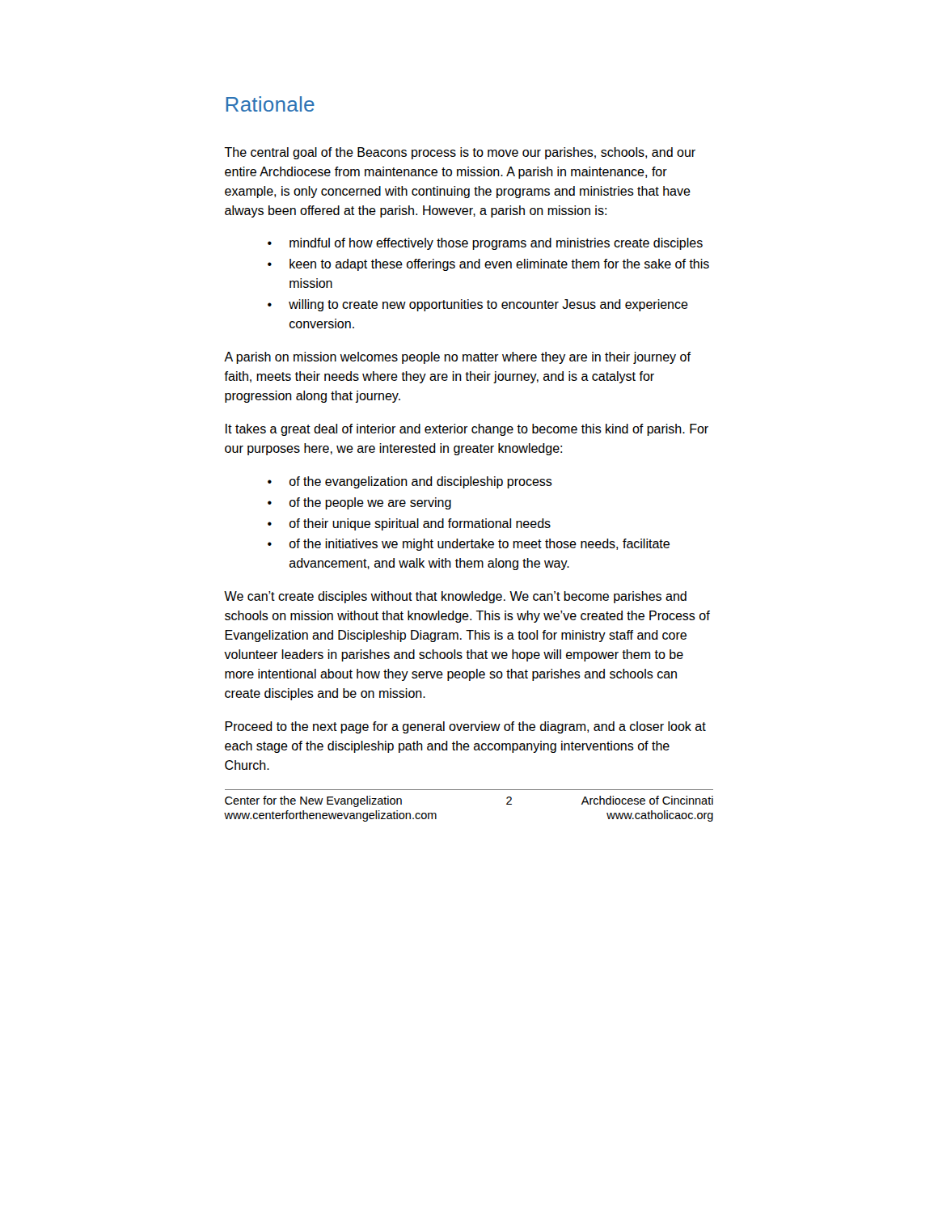Rationale
The central goal of the Beacons process is to move our parishes, schools, and our entire Archdiocese from maintenance to mission. A parish in maintenance, for example, is only concerned with continuing the programs and ministries that have always been offered at the parish. However, a parish on mission is:
mindful of how effectively those programs and ministries create disciples
keen to adapt these offerings and even eliminate them for the sake of this mission
willing to create new opportunities to encounter Jesus and experience conversion.
A parish on mission welcomes people no matter where they are in their journey of faith, meets their needs where they are in their journey, and is a catalyst for progression along that journey.
It takes a great deal of interior and exterior change to become this kind of parish. For our purposes here, we are interested in greater knowledge:
of the evangelization and discipleship process
of the people we are serving
of their unique spiritual and formational needs
of the initiatives we might undertake to meet those needs, facilitate advancement, and walk with them along the way.
We can’t create disciples without that knowledge. We can’t become parishes and schools on mission without that knowledge. This is why we’ve created the Process of Evangelization and Discipleship Diagram. This is a tool for ministry staff and core volunteer leaders in parishes and schools that we hope will empower them to be more intentional about how they serve people so that parishes and schools can create disciples and be on mission.
Proceed to the next page for a general overview of the diagram, and a closer look at each stage of the discipleship path and the accompanying interventions of the Church.
Center for the New Evangelization www.centerforthenewevangelization.com
2
Archdiocese of Cincinnati www.catholicaoc.org